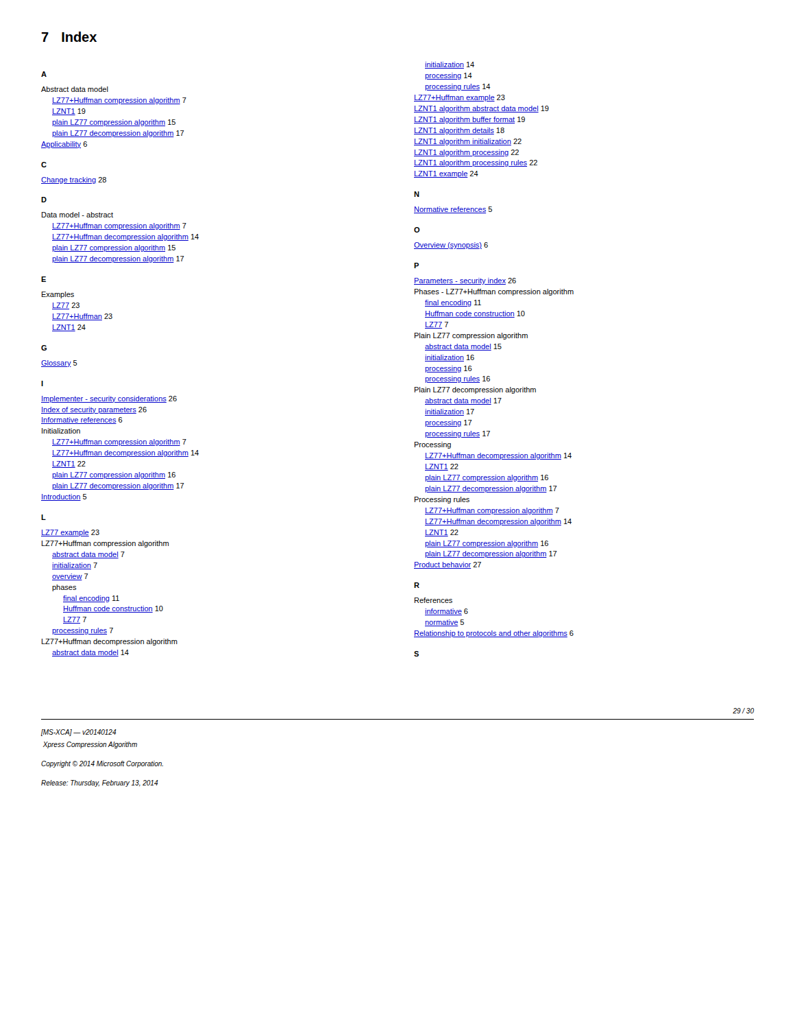7 Index
A
Abstract data model
LZ77+Huffman compression algorithm 7
LZNT1 19
plain LZ77 compression algorithm 15
plain LZ77 decompression algorithm 17
Applicability 6
C
Change tracking 28
D
Data model - abstract
LZ77+Huffman compression algorithm 7
LZ77+Huffman decompression algorithm 14
plain LZ77 compression algorithm 15
plain LZ77 decompression algorithm 17
E
Examples
LZ77 23
LZ77+Huffman 23
LZNT1 24
G
Glossary 5
I
Implementer - security considerations 26
Index of security parameters 26
Informative references 6
Initialization
LZ77+Huffman compression algorithm 7
LZ77+Huffman decompression algorithm 14
LZNT1 22
plain LZ77 compression algorithm 16
plain LZ77 decompression algorithm 17
Introduction 5
L
LZ77 example 23
LZ77+Huffman compression algorithm
abstract data model 7
initialization 7
overview 7
phases
final encoding 11
Huffman code construction 10
LZ77 7
processing rules 7
LZ77+Huffman decompression algorithm
abstract data model 14
initialization 14
processing 14
processing rules 14
LZ77+Huffman example 23
LZNT1 algorithm abstract data model 19
LZNT1 algorithm buffer format 19
LZNT1 algorithm details 18
LZNT1 algorithm initialization 22
LZNT1 algorithm processing 22
LZNT1 algorithm processing rules 22
LZNT1 example 24
N
Normative references 5
O
Overview (synopsis) 6
P
Parameters - security index 26
Phases - LZ77+Huffman compression algorithm
final encoding 11
Huffman code construction 10
LZ77 7
Plain LZ77 compression algorithm
abstract data model 15
initialization 16
processing 16
processing rules 16
Plain LZ77 decompression algorithm
abstract data model 17
initialization 17
processing 17
processing rules 17
Processing
LZ77+Huffman decompression algorithm 14
LZNT1 22
plain LZ77 compression algorithm 16
plain LZ77 decompression algorithm 17
Processing rules
LZ77+Huffman compression algorithm 7
LZ77+Huffman decompression algorithm 14
LZNT1 22
plain LZ77 compression algorithm 16
plain LZ77 decompression algorithm 17
Product behavior 27
R
References
informative 6
normative 5
Relationship to protocols and other algorithms 6
S
29 / 30
[MS-XCA] — v20140124
Xpress Compression Algorithm
Copyright © 2014 Microsoft Corporation.
Release: Thursday, February 13, 2014